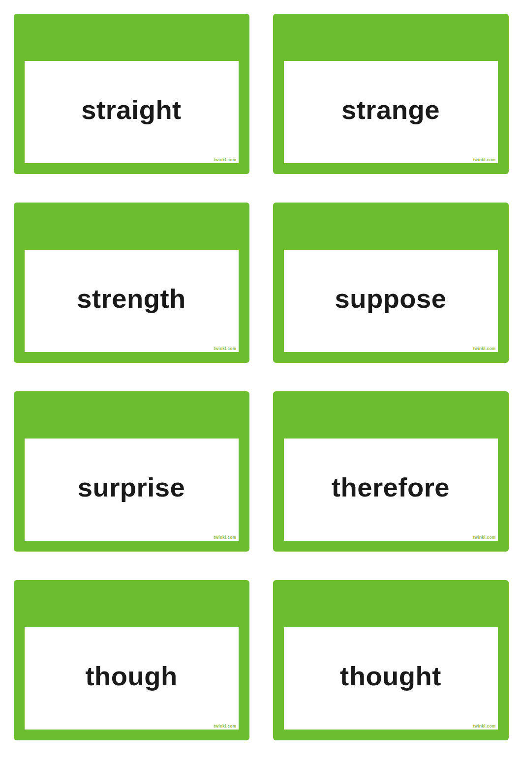Word Flashcards
straight twinkl.com
strange twinkl.com
strength twinkl.com
suppose twinkl.com
surprise twinkl.com
therefore twinkl.com
though twinkl.com
thought twinkl.com